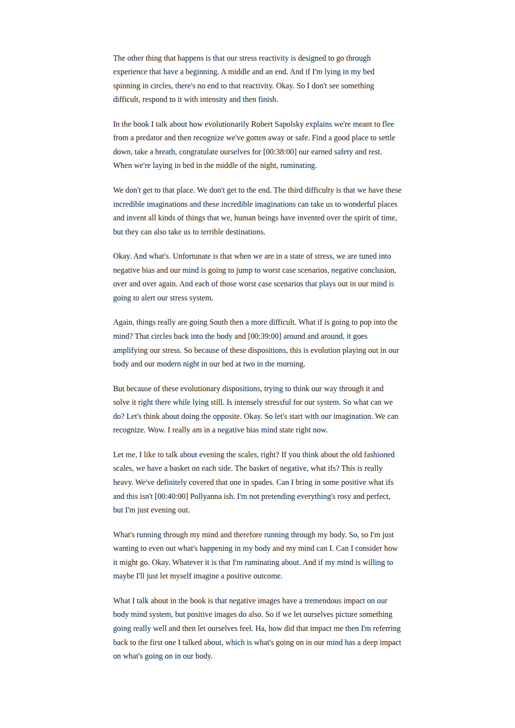The other thing that happens is that our stress reactivity is designed to go through experience that have a beginning. A middle and an end. And if I'm lying in my bed spinning in circles, there's no end to that reactivity. Okay. So I don't see something difficult, respond to it with intensity and then finish.
In the book I talk about how evolutionarily Robert Sapolsky explains we're meant to flee from a predator and then recognize we've gotten away or safe. Find a good place to settle down, take a breath, congratulate ourselves for [00:38:00] our earned safety and rest. When we're laying in bed in the middle of the night, ruminating.
We don't get to that place. We don't get to the end. The third difficulty is that we have these incredible imaginations and these incredible imaginations can take us to wonderful places and invent all kinds of things that we, human beings have invented over the spirit of time, but they can also take us to terrible destinations.
Okay. And what's. Unfortunate is that when we are in a state of stress, we are tuned into negative bias and our mind is going to jump to worst case scenarios, negative conclusion, over and over again. And each of those worst case scenarios that plays out in our mind is going to alert our stress system.
Again, things really are going South then a more difficult. What if is going to pop into the mind? That circles back into the body and [00:39:00] around and around, it goes amplifying our stress. So because of these dispositions, this is evolution playing out in our body and our modern night in our bed at two in the morning.
But because of these evolutionary dispositions, trying to think our way through it and solve it right there while lying still. Is intensely stressful for our system. So what can we do? Let's think about doing the opposite. Okay. So let's start with our imagination. We can recognize. Wow. I really am in a negative bias mind state right now.
Let me, I like to talk about evening the scales, right? If you think about the old fashioned scales, we have a basket on each side. The basket of negative, what ifs? This is really heavy. We've definitely covered that one in spades. Can I bring in some positive what ifs and this isn't [00:40:00] Pollyanna ish. I'm not pretending everything's rosy and perfect, but I'm just evening out.
What's running through my mind and therefore running through my body. So, so I'm just wanting to even out what's happening in my body and my mind can I. Can I consider how it might go. Okay. Whatever it is that I'm ruminating about. And if my mind is willing to maybe I'll just let myself imagine a positive outcome.
What I talk about in the book is that negative images have a tremendous impact on our body mind system, but positive images do also. So if we let ourselves picture something going really well and then let ourselves feel. Ha, how did that impact me then I'm referring back to the first one I talked about, which is what's going on in our mind has a deep impact on what's going on in our body.